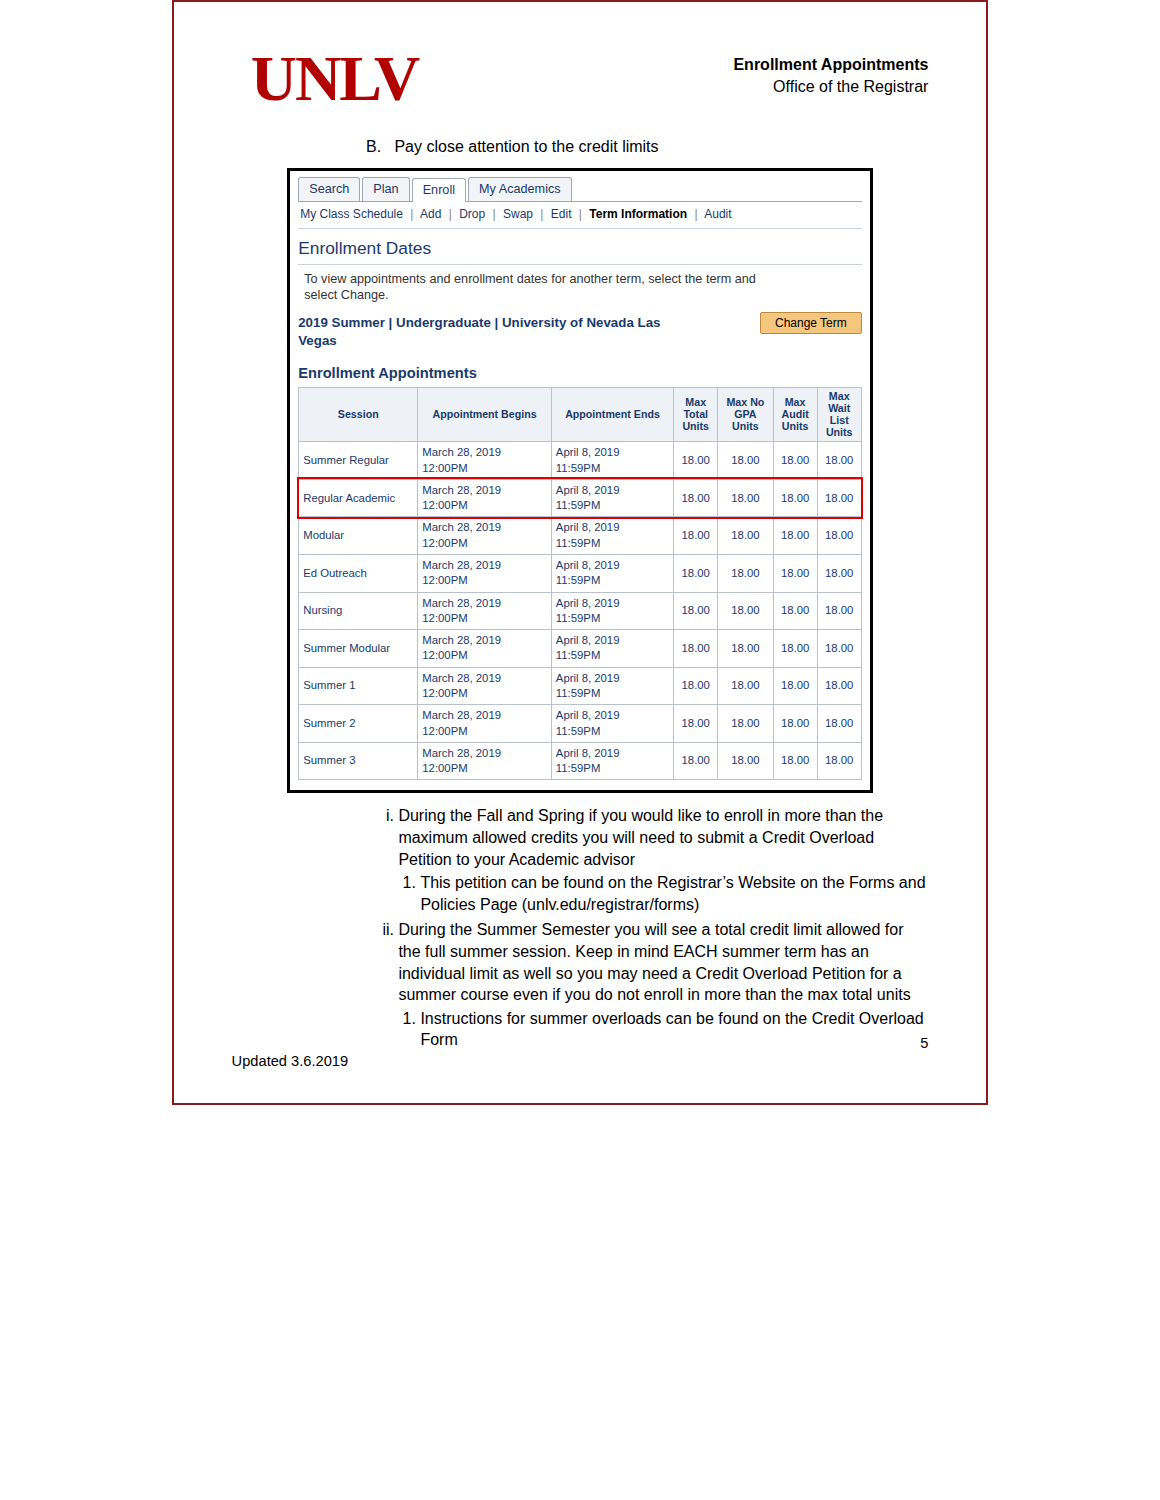UNLV
Enrollment Appointments
Office of the Registrar
B. Pay close attention to the credit limits
Search
Plan
Enroll
My Academics
My Class Schedule | Add | Drop | Swap | Edit | Term Information | Audit
Enrollment Dates
To view appointments and enrollment dates for another term, select the term and
select Change.
2019 Summer | Undergraduate | University of Nevada Las
Vegas Change Term
Enrollment Appointments
| Session | Appointment Begins | Appointment Ends | Max Total Units | Max No GPA Units | Max Audit Units | Max Wait List Units |
| --- | --- | --- | --- | --- | --- | --- |
| Summer Regular | March 28, 2019 12:00PM | April 8, 2019 11:59PM | 18.00 | 18.00 | 18.00 | 18.00 |
| Regular Academic | March 28, 2019 12:00PM | April 8, 2019 11:59PM | 18.00 | 18.00 | 18.00 | 18.00 |
| Modular | March 28, 2019 12:00PM | April 8, 2019 11:59PM | 18.00 | 18.00 | 18.00 | 18.00 |
| Ed Outreach | March 28, 2019 12:00PM | April 8, 2019 11:59PM | 18.00 | 18.00 | 18.00 | 18.00 |
| Nursing | March 28, 2019 12:00PM | April 8, 2019 11:59PM | 18.00 | 18.00 | 18.00 | 18.00 |
| Summer Modular | March 28, 2019 12:00PM | April 8, 2019 11:59PM | 18.00 | 18.00 | 18.00 | 18.00 |
| Summer 1 | March 28, 2019 12:00PM | April 8, 2019 11:59PM | 18.00 | 18.00 | 18.00 | 18.00 |
| Summer 2 | March 28, 2019 12:00PM | April 8, 2019 11:59PM | 18.00 | 18.00 | 18.00 | 18.00 |
| Summer 3 | March 28, 2019 12:00PM | April 8, 2019 11:59PM | 18.00 | 18.00 | 18.00 | 18.00 |
During the Fall and Spring if you would like to enroll in more than the maximum allowed credits you will need to submit a Credit Overload Petition to your Academic advisor
This petition can be found on the Registrar’s Website on the Forms and Policies Page (unlv.edu/registrar/forms)
During the Summer Semester you will see a total credit limit allowed for the full summer session. Keep in mind EACH summer term has an individual limit as well so you may need a Credit Overload Petition for a summer course even if you do not enroll in more than the max total units
Instructions for summer overloads can be found on the Credit Overload Form
5
Updated 3.6.2019